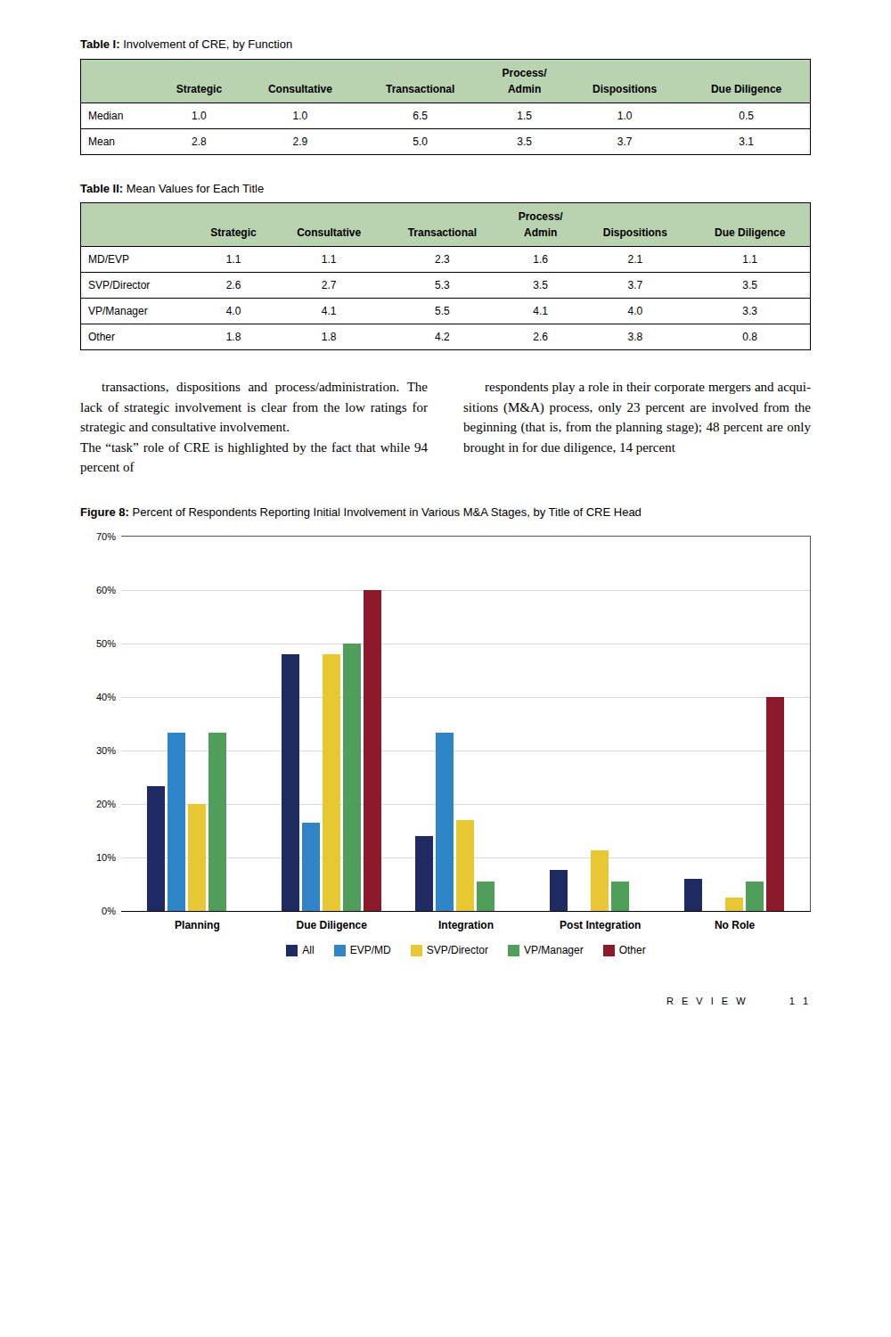Table I: Involvement of CRE, by Function
| | Strategic | Consultative | Transactional | Process/ Admin | Dispositions | Due Diligence |
| --- | --- | --- | --- | --- | --- | --- |
| Median | 1.0 | 1.0 | 6.5 | 1.5 | 1.0 | 0.5 |
| Mean | 2.8 | 2.9 | 5.0 | 3.5 | 3.7 | 3.1 |
Table II: Mean Values for Each Title
| | Strategic | Consultative | Transactional | Process/ Admin | Dispositions | Due Diligence |
| --- | --- | --- | --- | --- | --- | --- |
| MD/EVP | 1.1 | 1.1 | 2.3 | 1.6 | 2.1 | 1.1 |
| SVP/Director | 2.6 | 2.7 | 5.3 | 3.5 | 3.7 | 3.5 |
| VP/Manager | 4.0 | 4.1 | 5.5 | 4.1 | 4.0 | 3.3 |
| Other | 1.8 | 1.8 | 4.2 | 2.6 | 3.8 | 0.8 |
transactions, dispositions and process/administration. The lack of strategic involvement is clear from the low ratings for strategic and consultative involvement.
The “task” role of CRE is highlighted by the fact that while 94 percent of
respondents play a role in their corporate mergers and acquisitions (M&A) process, only 23 percent are involved from the beginning (that is, from the planning stage); 48 percent are only brought in for due diligence, 14 percent
Figure 8: Percent of Respondents Reporting Initial Involvement in Various M&A Stages, by Title of CRE Head
70% 60% 50% 40% 30% 20% 10% 0%
Planning
Due Diligence
Integration
Post Integration
No Role
All
EVP/MD
SVP/Director
VP/Manager
Other
R E V I E W 1 1